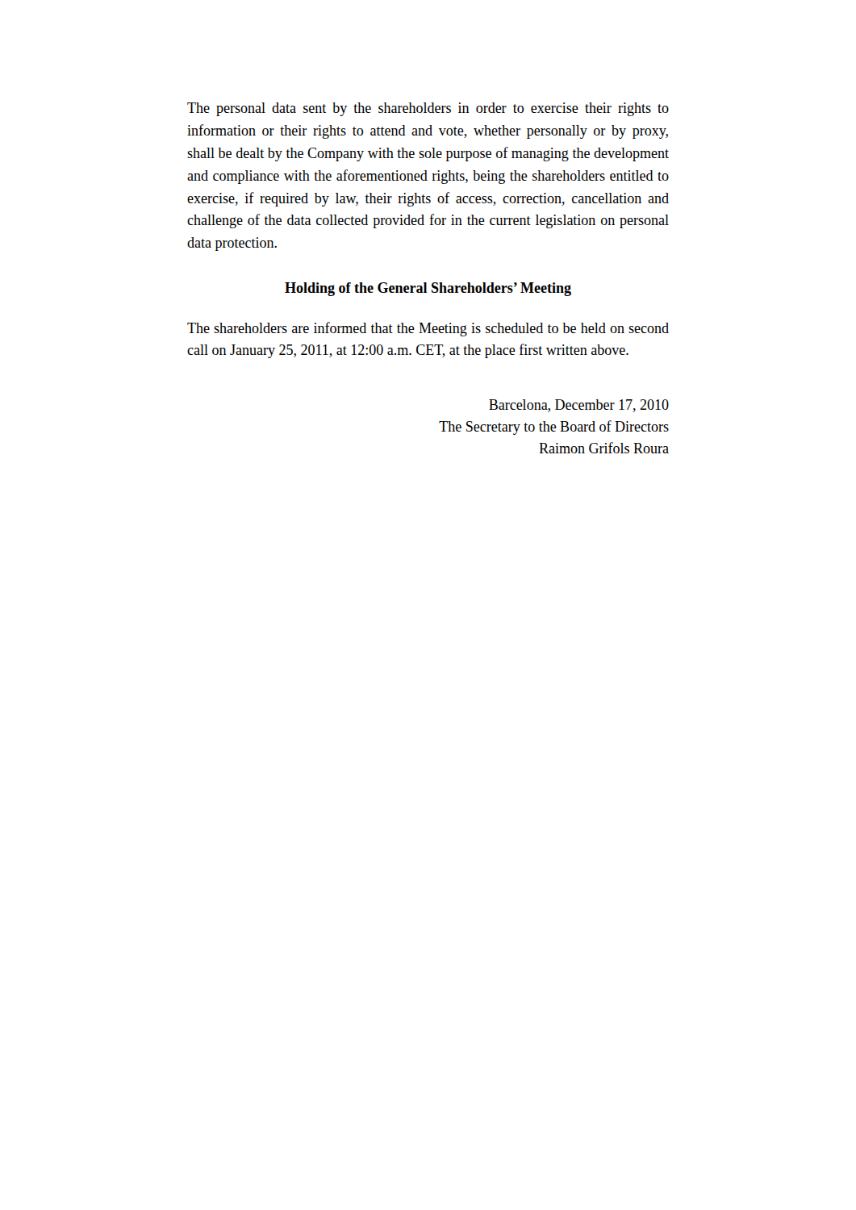The personal data sent by the shareholders in order to exercise their rights to information or their rights to attend and vote, whether personally or by proxy, shall be dealt by the Company with the sole purpose of managing the development and compliance with the aforementioned rights, being the shareholders entitled to exercise, if required by law, their rights of access, correction, cancellation and challenge of the data collected provided for in the current legislation on personal data protection.
Holding of the General Shareholders’ Meeting
The shareholders are informed that the Meeting is scheduled to be held on second call on January 25, 2011, at 12:00 a.m. CET, at the place first written above.
Barcelona, December 17, 2010
The Secretary to the Board of Directors
Raimon Grifols Roura